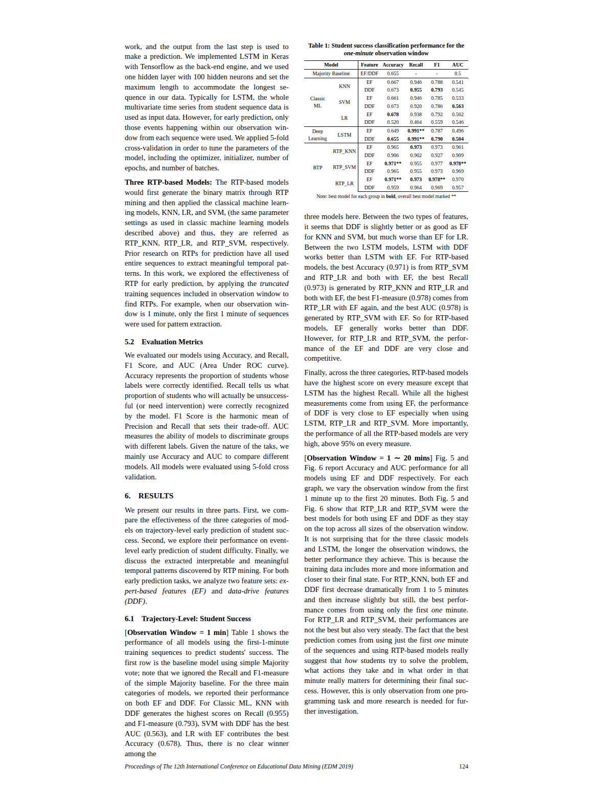work, and the output from the last step is used to make a prediction. We implemented LSTM in Keras with Tensorflow as the back-end engine, and we used one hidden layer with 100 hidden neurons and set the maximum length to accommodate the longest sequence in our data. Typically for LSTM, the whole multivariate time series from student sequence data is used as input data. However, for early prediction, only those events happening within our observation window from each sequence were used. We applied 5-fold cross-validation in order to tune the parameters of the model, including the optimizer, initializer, number of epochs, and number of batches.
Three RTP-based Models: The RTP-based models would first generate the binary matrix through RTP mining and then applied the classical machine learning models, KNN, LR, and SVM, (the same parameter settings as used in classic machine learning models described above) and thus, they are referred as RTP_KNN, RTP_LR, and RTP_SVM, respectively. Prior research on RTPs for prediction have all used entire sequences to extract meaningful temporal patterns. In this work, we explored the effectiveness of RTP for early prediction, by applying the truncated training sequences included in observation window to find RTPs. For example, when our observation window is 1 minute, only the first 1 minute of sequences were used for pattern extraction.
5.2 Evaluation Metrics
We evaluated our models using Accuracy, and Recall, F1 Score, and AUC (Area Under ROC curve). Accuracy represents the proportion of students whose labels were correctly identified. Recall tells us what proportion of students who will actually be unsuccessful (or need intervention) were correctly recognized by the model. F1 Score is the harmonic mean of Precision and Recall that sets their trade-off. AUC measures the ability of models to discriminate groups with different labels. Given the nature of the taks, we mainly use Accuracy and AUC to compare different models. All models were evaluated using 5-fold cross validation.
6. RESULTS
We present our results in three parts. First, we compare the effectiveness of the three categories of models on trajectory-level early prediction of student success. Second, we explore their performance on event-level early prediction of student difficulty. Finally, we discuss the extracted interpretable and meaningful temporal patterns discovered by RTP mining. For both early prediction tasks, we analyze two feature sets: expert-based features (EF) and data-drive features (DDF).
6.1 Trajectory-Level: Student Success
[Observation Window = 1 min] Table 1 shows the performance of all models using the first-1-minute training sequences to predict students' success. The first row is the baseline model using simple Majority vote; note that we ignored the Recall and F1-measure of the simple Majority baseline. For the three main categories of models, we reported their performance on both EF and DDF. For Classic ML, KNN with DDF generates the highest scores on Recall (0.955) and F1-measure (0.793), SVM with DDF has the best AUC (0.563), and LR with EF contributes the best Accuracy (0.678). Thus, there is no clear winner among the
Table 1: Student success classification performance for the one-minute observation window
| Model | Feature | Accuracy | Recall | F1 | AUC |
| --- | --- | --- | --- | --- | --- |
| Majority Baseline | EF/DDF | 0.655 | - | - | 0.5 |
| Classic ML | KNN | EF | 0.667 | 0.946 | 0.788 | 0.541 |
| DDF | 0.673 | 0.955 | 0.793 | 0.545 |
| SVM | EF | 0.661 | 0.946 | 0.785 | 0.533 |
| DDF | 0.673 | 0.920 | 0.786 | 0.563 |
| LR | EF | 0.678 | 0.938 | 0.792 | 0.562 |
| DDF | 0.520 | 0.464 | 0.559 | 0.546 |
| Deep Learning | LSTM | EF | 0.649 | 0.991** | 0.787 | 0.496 |
| DDF | 0.655 | 0.991** | 0.790 | 0.504 |
| RTP | RTP_KNN | EF | 0.965 | 0.973 | 0.973 | 0.961 |
| DDF | 0.906 | 0.902 | 0.927 | 0.909 |
| RTP_SVM | EF | 0.971** | 0.955 | 0.977 | 0.978** |
| DDF | 0.965 | 0.955 | 0.973 | 0.969 |
| RTP_LR | EF | 0.971** | 0.973 | 0.978** | 0.970 |
| DDF | 0.959 | 0.964 | 0.969 | 0.957 |
Note: best model for each group in bold, overall best model marked **
three models here. Between the two types of features, it seems that DDF is slightly better or as good as EF for KNN and SVM, but much worse than EF for LR. Between the two LSTM models, LSTM with DDF works better than LSTM with EF. For RTP-based models, the best Accuracy (0.971) is from RTP_SVM and RTP_LR and both with EF, the best Recall (0.973) is generated by RTP_KNN and RTP_LR and both with EF, the best F1-measure (0.978) comes from RTP_LR with EF again, and the best AUC (0.978) is generated by RTP_SVM with EF. So for RTP-based models, EF generally works better than DDF. However, for RTP_LR and RTP_SVM, the performance of the EF and DDF are very close and competitive.
Finally, across the three categories, RTP-based models have the highest score on every measure except that LSTM has the highest Recall. While all the highest measurements come from using EF, the performance of DDF is very close to EF especially when using LSTM, RTP_LR and RTP_SVM. More importantly, the performance of all the RTP-based models are very high, above 95% on every measure.
[Observation Window = 1 ∼ 20 mins] Fig. 5 and Fig. 6 report Accuracy and AUC performance for all models using EF and DDF respectively. For each graph, we vary the observation window from the first 1 minute up to the first 20 minutes. Both Fig. 5 and Fig. 6 show that RTP_LR and RTP_SVM were the best models for both using EF and DDF as they stay on the top across all sizes of the observation window. It is not surprising that for the three classic models and LSTM, the longer the observation windows, the better performance they achieve. This is because the training data includes more and more information and closer to their final state. For RTP_KNN, both EF and DDF first decrease dramatically from 1 to 5 minutes and then increase slightly but still, the best performance comes from using only the first one minute. For RTP_LR and RTP_SVM, their performances are not the best but also very steady. The fact that the best prediction comes from using just the first one minute of the sequences and using RTP-based models really suggest that how students try to solve the problem, what actions they take and in what order in that minute really matters for determining their final success. However, this is only observation from one programming task and more research is needed for further investigation.
Proceedings of The 12th International Conference on Educational Data Mining (EDM 2019) 124